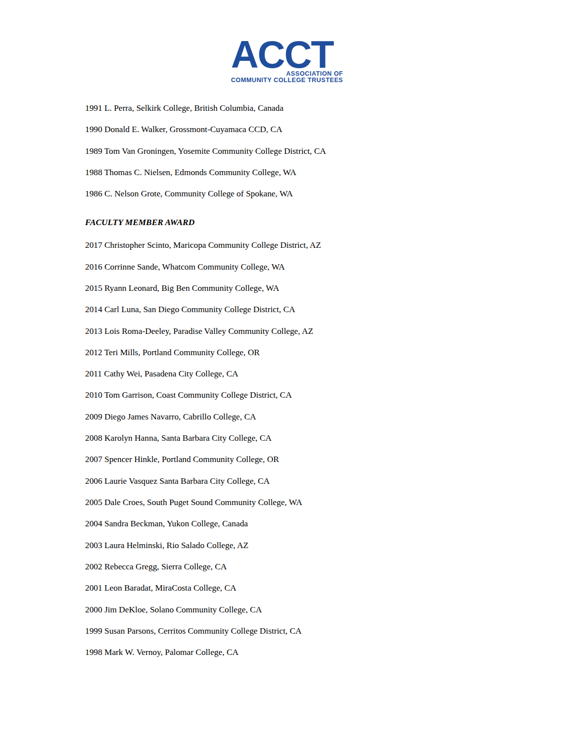ACCT ASSOCIATION OF COMMUNITY COLLEGE TRUSTEES
1991 L. Perra, Selkirk College, British Columbia, Canada
1990 Donald E. Walker, Grossmont-Cuyamaca CCD, CA
1989 Tom Van Groningen, Yosemite Community College District, CA
1988 Thomas C. Nielsen, Edmonds Community College, WA
1986 C. Nelson Grote, Community College of Spokane, WA
FACULTY MEMBER AWARD
2017 Christopher Scinto, Maricopa Community College District, AZ
2016 Corrinne Sande, Whatcom Community College, WA
2015 Ryann Leonard, Big Ben Community College, WA
2014 Carl Luna, San Diego Community College District, CA
2013 Lois Roma-Deeley, Paradise Valley Community College, AZ
2012 Teri Mills, Portland Community College, OR
2011 Cathy Wei, Pasadena City College, CA
2010 Tom Garrison, Coast Community College District, CA
2009 Diego James Navarro, Cabrillo College, CA
2008 Karolyn Hanna, Santa Barbara City College, CA
2007 Spencer Hinkle, Portland Community College, OR
2006 Laurie Vasquez Santa Barbara City College, CA
2005 Dale Croes, South Puget Sound Community College, WA
2004 Sandra Beckman, Yukon College, Canada
2003 Laura Helminski, Rio Salado College, AZ
2002 Rebecca Gregg, Sierra College, CA
2001 Leon Baradat, MiraCosta College, CA
2000 Jim DeKloe, Solano Community College, CA
1999 Susan Parsons, Cerritos Community College District, CA
1998 Mark W. Vernoy, Palomar College, CA